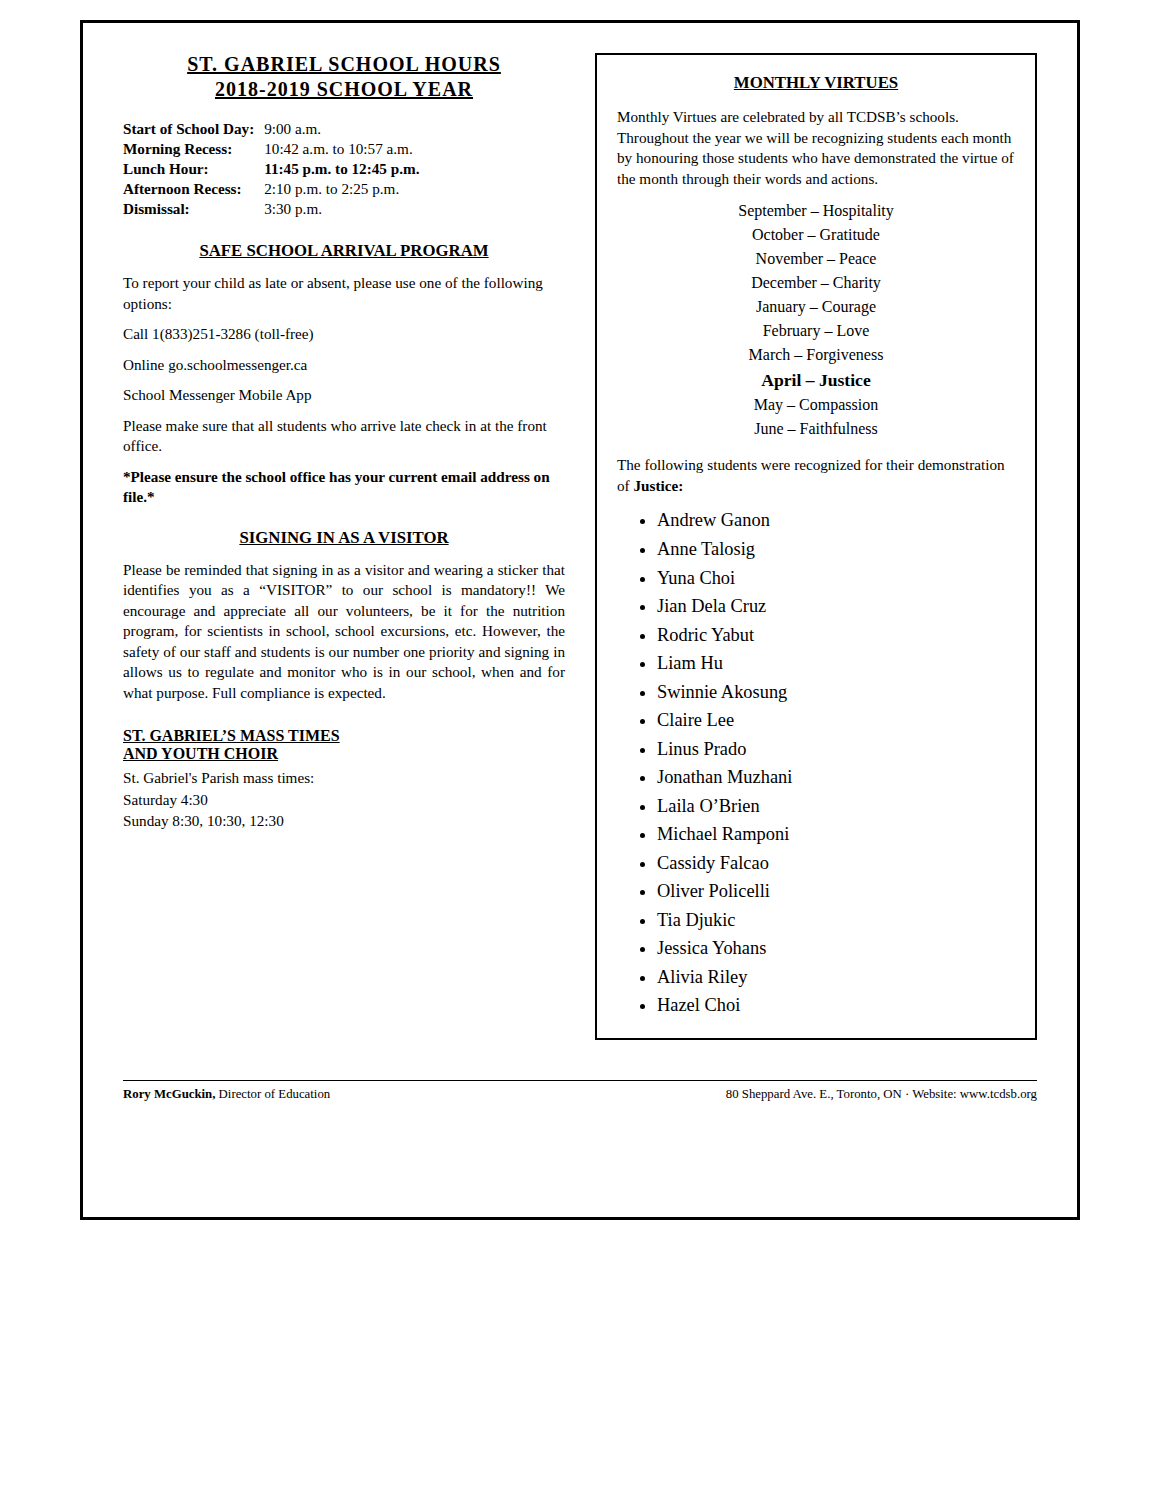ST. GABRIEL SCHOOL HOURS
2018-2019 SCHOOL YEAR
| Start of School Day: | 9:00 a.m. |
| Morning Recess: | 10:42 a.m. to 10:57 a.m. |
| Lunch Hour: | 11:45 p.m. to 12:45 p.m. |
| Afternoon Recess: | 2:10 p.m. to 2:25 p.m. |
| Dismissal: | 3:30 p.m. |
SAFE SCHOOL ARRIVAL PROGRAM
To report your child as late or absent, please use one of the following options:
Call 1(833)251-3286 (toll-free)
Online go.schoolmessenger.ca
School Messenger Mobile App
Please make sure that all students who arrive late check in at the front office.
*Please ensure the school office has your current email address on file.*
SIGNING IN AS A VISITOR
Please be reminded that signing in as a visitor and wearing a sticker that identifies you as a “VISITOR” to our school is mandatory!! We encourage and appreciate all our volunteers, be it for the nutrition program, for scientists in school, school excursions, etc. However, the safety of our staff and students is our number one priority and signing in allows us to regulate and monitor who is in our school, when and for what purpose. Full compliance is expected.
ST. GABRIEL’S MASS TIMES
AND YOUTH CHOIR
St. Gabriel's Parish mass times:
Saturday 4:30
Sunday 8:30, 10:30, 12:30
MONTHLY VIRTUES
Monthly Virtues are celebrated by all TCDSB’s schools. Throughout the year we will be recognizing students each month by honouring those students who have demonstrated the virtue of the month through their words and actions.
September – Hospitality
October – Gratitude
November – Peace
December – Charity
January – Courage
February – Love
March – Forgiveness
April – Justice
May – Compassion
June – Faithfulness
The following students were recognized for their demonstration of Justice:
Andrew Ganon
Anne Talosig
Yuna Choi
Jian Dela Cruz
Rodric Yabut
Liam Hu
Swinnie Akosung
Claire Lee
Linus Prado
Jonathan Muzhani
Laila O’Brien
Michael Ramponi
Cassidy Falcao
Oliver Policelli
Tia Djukic
Jessica Yohans
Alivia Riley
Hazel Choi
Rory McGuckin, Director of Education
80 Sheppard Ave. E., Toronto, ON · Website: www.tcdsb.org